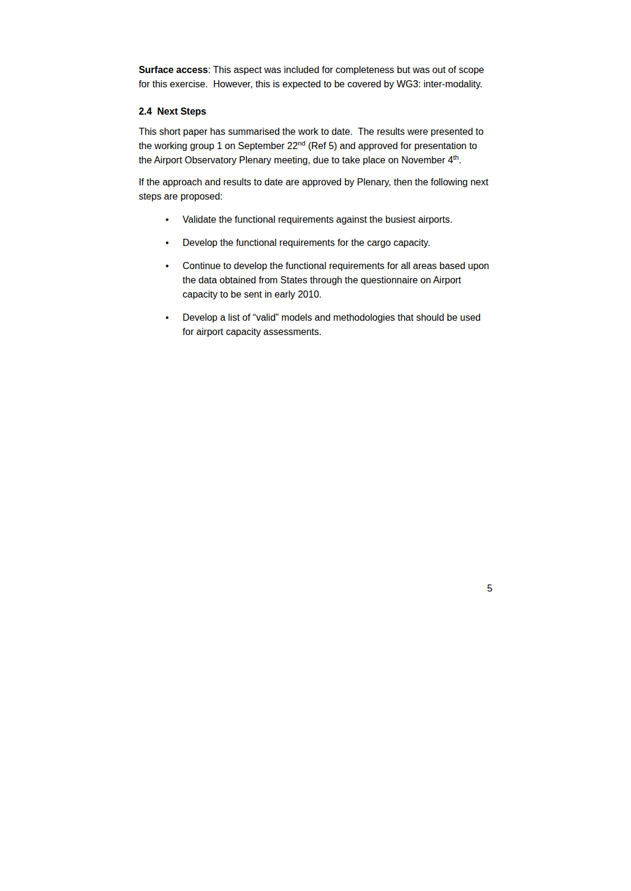Surface access: This aspect was included for completeness but was out of scope for this exercise. However, this is expected to be covered by WG3: inter-modality.
2.4 Next Steps
This short paper has summarised the work to date. The results were presented to the working group 1 on September 22nd (Ref 5) and approved for presentation to the Airport Observatory Plenary meeting, due to take place on November 4th.
If the approach and results to date are approved by Plenary, then the following next steps are proposed:
Validate the functional requirements against the busiest airports.
Develop the functional requirements for the cargo capacity.
Continue to develop the functional requirements for all areas based upon the data obtained from States through the questionnaire on Airport capacity to be sent in early 2010.
Develop a list of “valid” models and methodologies that should be used for airport capacity assessments.
5